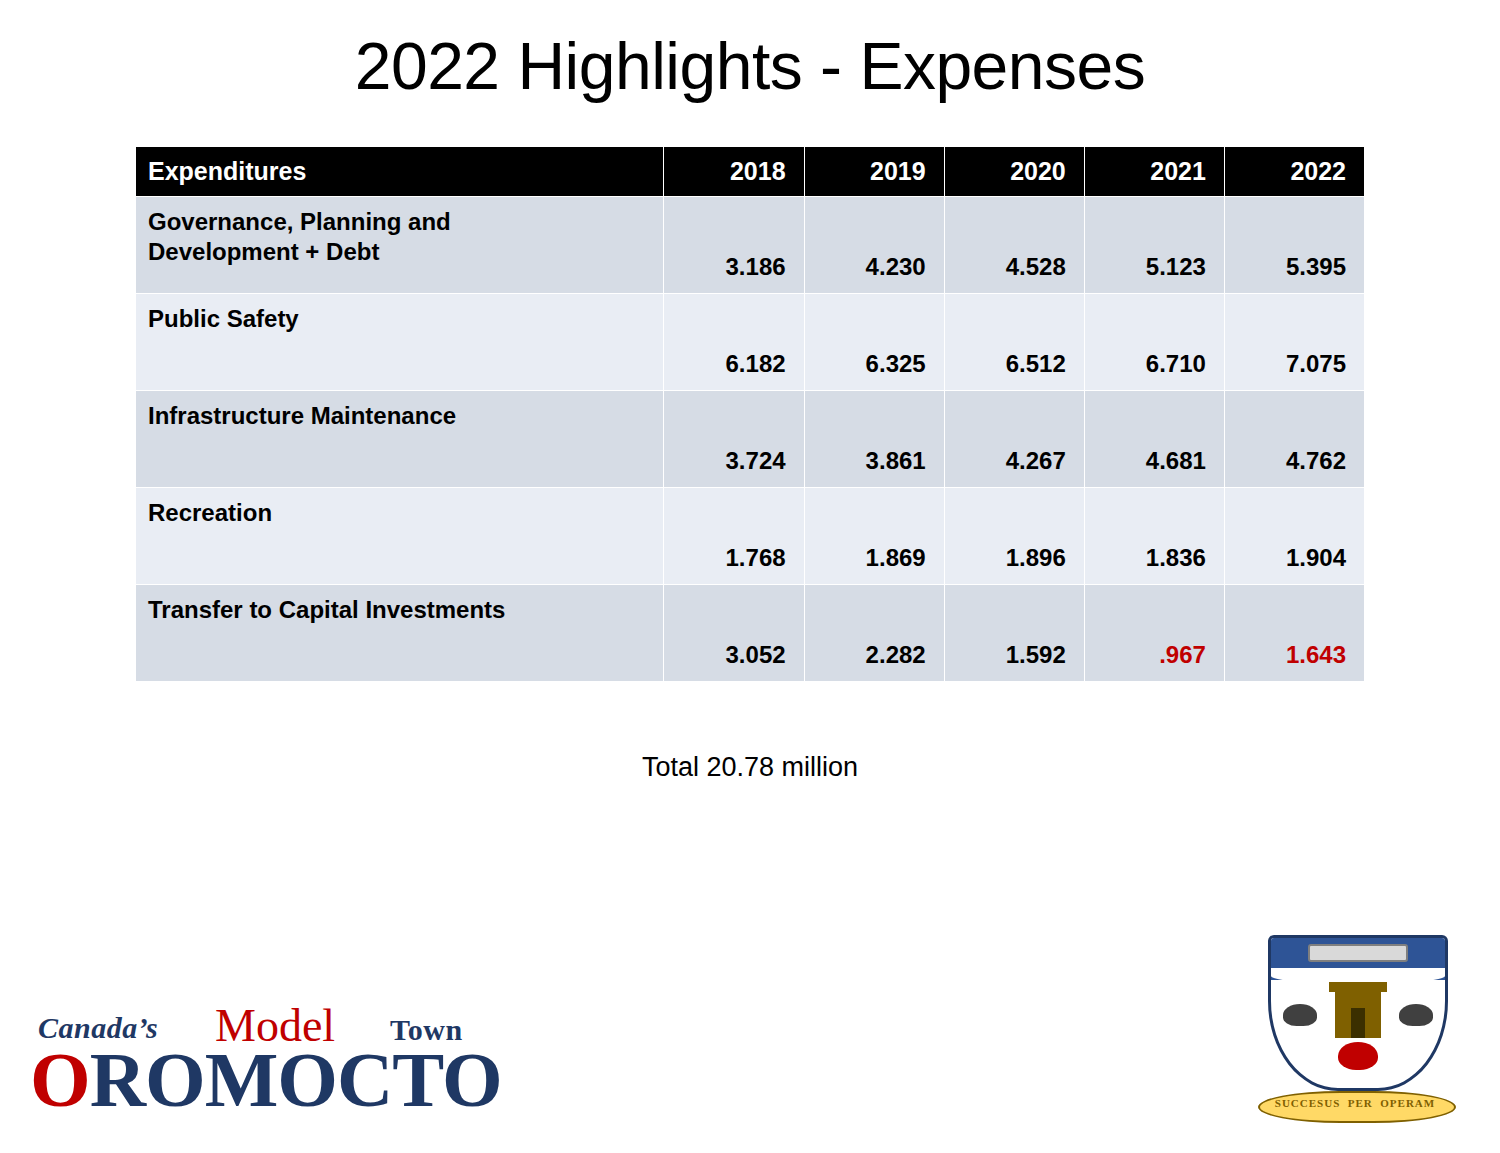2022 Highlights - Expenses
| Expenditures | 2018 | 2019 | 2020 | 2021 | 2022 |
| --- | --- | --- | --- | --- | --- |
| Governance, Planning and Development + Debt | 3.186 | 4.230 | 4.528 | 5.123 | 5.395 |
| Public Safety | 6.182 | 6.325 | 6.512 | 6.710 | 7.075 |
| Infrastructure Maintenance | 3.724 | 3.861 | 4.267 | 4.681 | 4.762 |
| Recreation | 1.768 | 1.869 | 1.896 | 1.836 | 1.904 |
| Transfer to Capital Investments | 3.052 | 2.282 | 1.592 | .967 | 1.643 |
Total 20.78 million
Canada’s Model Town OROMOCTO
SUCCESUS PER OPERAM